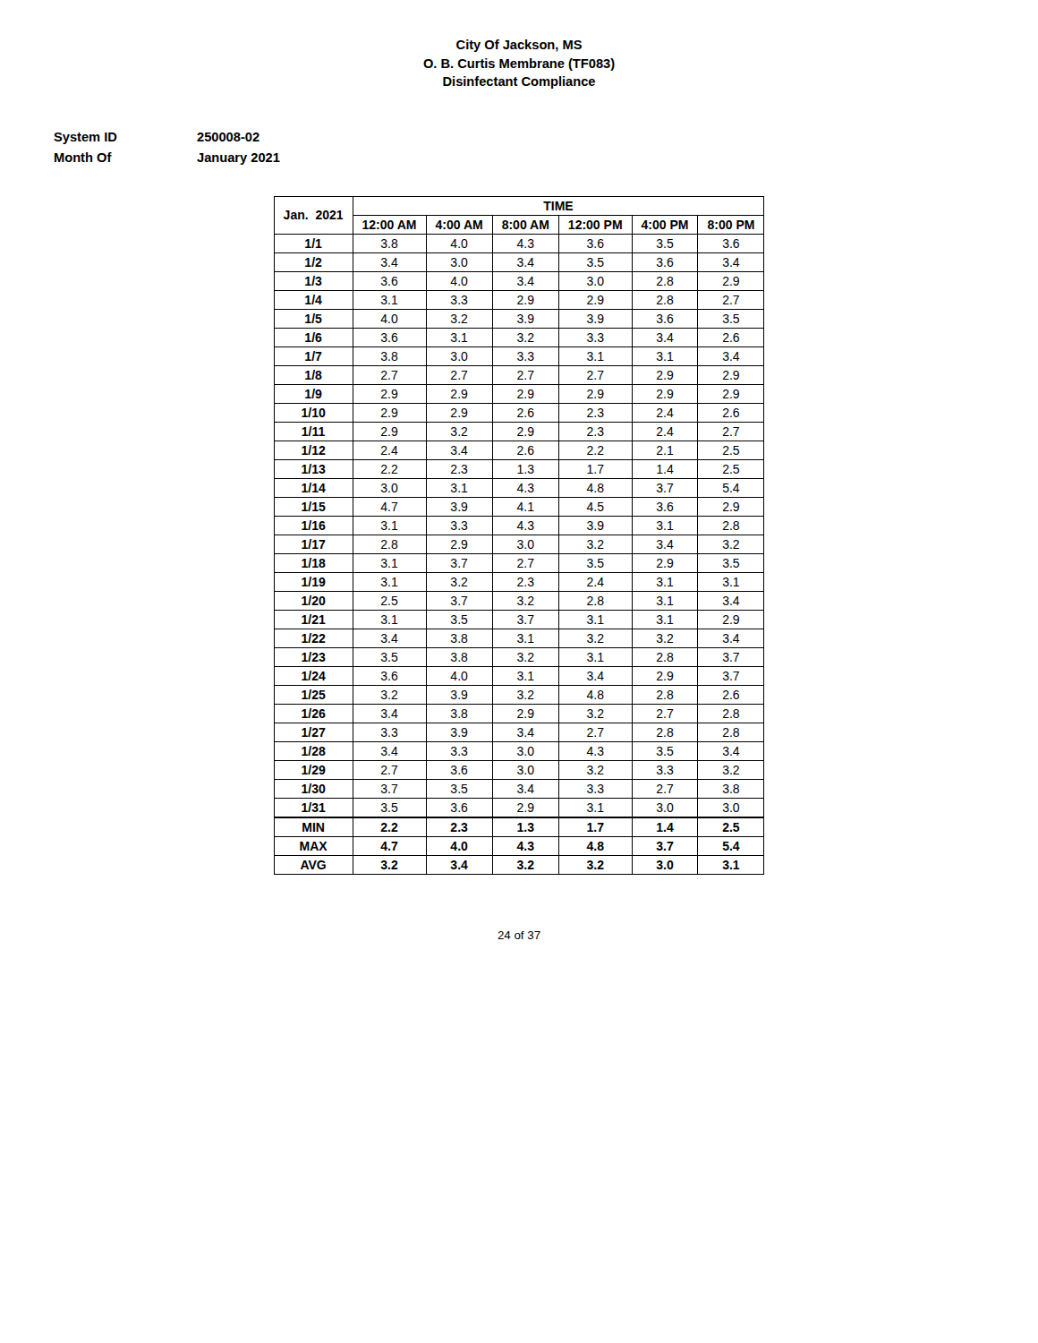City Of Jackson, MS
O. B. Curtis Membrane (TF083)
Disinfectant Compliance
System ID 250008-02
Month Of January 2021
| Jan. 2021 | TIME |
| --- | --- |
| 12:00 AM | 4:00 AM | 8:00 AM | 12:00 PM | 4:00 PM | 8:00 PM |
| 1/1 | 3.8 | 4.0 | 4.3 | 3.6 | 3.5 | 3.6 |
| 1/2 | 3.4 | 3.0 | 3.4 | 3.5 | 3.6 | 3.4 |
| 1/3 | 3.6 | 4.0 | 3.4 | 3.0 | 2.8 | 2.9 |
| 1/4 | 3.1 | 3.3 | 2.9 | 2.9 | 2.8 | 2.7 |
| 1/5 | 4.0 | 3.2 | 3.9 | 3.9 | 3.6 | 3.5 |
| 1/6 | 3.6 | 3.1 | 3.2 | 3.3 | 3.4 | 2.6 |
| 1/7 | 3.8 | 3.0 | 3.3 | 3.1 | 3.1 | 3.4 |
| 1/8 | 2.7 | 2.7 | 2.7 | 2.7 | 2.9 | 2.9 |
| 1/9 | 2.9 | 2.9 | 2.9 | 2.9 | 2.9 | 2.9 |
| 1/10 | 2.9 | 2.9 | 2.6 | 2.3 | 2.4 | 2.6 |
| 1/11 | 2.9 | 3.2 | 2.9 | 2.3 | 2.4 | 2.7 |
| 1/12 | 2.4 | 3.4 | 2.6 | 2.2 | 2.1 | 2.5 |
| 1/13 | 2.2 | 2.3 | 1.3 | 1.7 | 1.4 | 2.5 |
| 1/14 | 3.0 | 3.1 | 4.3 | 4.8 | 3.7 | 5.4 |
| 1/15 | 4.7 | 3.9 | 4.1 | 4.5 | 3.6 | 2.9 |
| 1/16 | 3.1 | 3.3 | 4.3 | 3.9 | 3.1 | 2.8 |
| 1/17 | 2.8 | 2.9 | 3.0 | 3.2 | 3.4 | 3.2 |
| 1/18 | 3.1 | 3.7 | 2.7 | 3.5 | 2.9 | 3.5 |
| 1/19 | 3.1 | 3.2 | 2.3 | 2.4 | 3.1 | 3.1 |
| 1/20 | 2.5 | 3.7 | 3.2 | 2.8 | 3.1 | 3.4 |
| 1/21 | 3.1 | 3.5 | 3.7 | 3.1 | 3.1 | 2.9 |
| 1/22 | 3.4 | 3.8 | 3.1 | 3.2 | 3.2 | 3.4 |
| 1/23 | 3.5 | 3.8 | 3.2 | 3.1 | 2.8 | 3.7 |
| 1/24 | 3.6 | 4.0 | 3.1 | 3.4 | 2.9 | 3.7 |
| 1/25 | 3.2 | 3.9 | 3.2 | 4.8 | 2.8 | 2.6 |
| 1/26 | 3.4 | 3.8 | 2.9 | 3.2 | 2.7 | 2.8 |
| 1/27 | 3.3 | 3.9 | 3.4 | 2.7 | 2.8 | 2.8 |
| 1/28 | 3.4 | 3.3 | 3.0 | 4.3 | 3.5 | 3.4 |
| 1/29 | 2.7 | 3.6 | 3.0 | 3.2 | 3.3 | 3.2 |
| 1/30 | 3.7 | 3.5 | 3.4 | 3.3 | 2.7 | 3.8 |
| 1/31 | 3.5 | 3.6 | 2.9 | 3.1 | 3.0 | 3.0 |
| MIN | 2.2 | 2.3 | 1.3 | 1.7 | 1.4 | 2.5 |
| MAX | 4.7 | 4.0 | 4.3 | 4.8 | 3.7 | 5.4 |
| AVG | 3.2 | 3.4 | 3.2 | 3.2 | 3.0 | 3.1 |
24 of 37